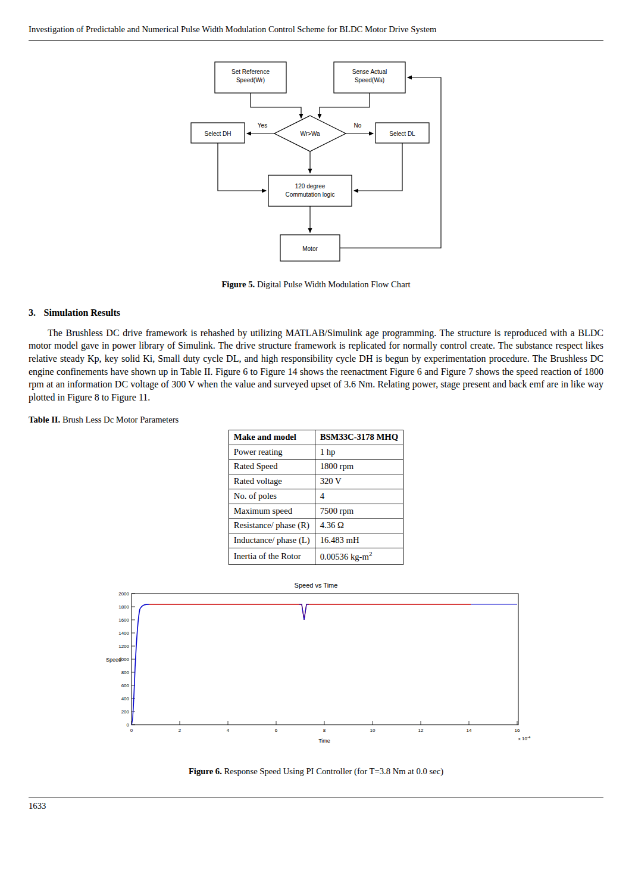Investigation of Predictable and Numerical Pulse Width Modulation Control Scheme for BLDC Motor Drive System
Set Reference Speed(Wr) Sense Actual Speed(Wa) Wr>Wa Select DH Select DL 120 degree Commutation logic Motor Yes No
Figure 5. Digital Pulse Width Modulation Flow Chart
3. Simulation Results
The Brushless DC drive framework is rehashed by utilizing MATLAB/Simulink age programming. The structure is reproduced with a BLDC motor model gave in power library of Simulink. The drive structure framework is replicated for normally control create. The substance respect likes relative steady Kp, key solid Ki, Small duty cycle DL, and high responsibility cycle DH is begun by experimentation procedure. The Brushless DC engine confinements have shown up in Table II. Figure 6 to Figure 14 shows the reenactment Figure 6 and Figure 7 shows the speed reaction of 1800 rpm at an information DC voltage of 300 V when the value and surveyed upset of 3.6 Nm. Relating power, stage present and back emf are in like way plotted in Figure 8 to Figure 11.
Table II. Brush Less Dc Motor Parameters
| Make and model | BSM33C-3178 MHQ |
| --- | --- |
| Power reating | 1 hp |
| Rated Speed | 1800 rpm |
| Rated voltage | 320 V |
| No. of poles | 4 |
| Maximum speed | 7500 rpm |
| Resistance/ phase (R) | 4.36 Ω |
| Inductance/ phase (L) | 16.483 mH |
| Inertia of the Rotor | 0.00536 kg-m 2 |
Speed vs Time 2000 1800 1600 1400 1200 1000 800 600 400 200 0 Speed 0 2 4 6 8 10 12 14 16 Time x 10-4
Figure 6. Response Speed Using PI Controller (for T=3.8 Nm at 0.0 sec)
1633